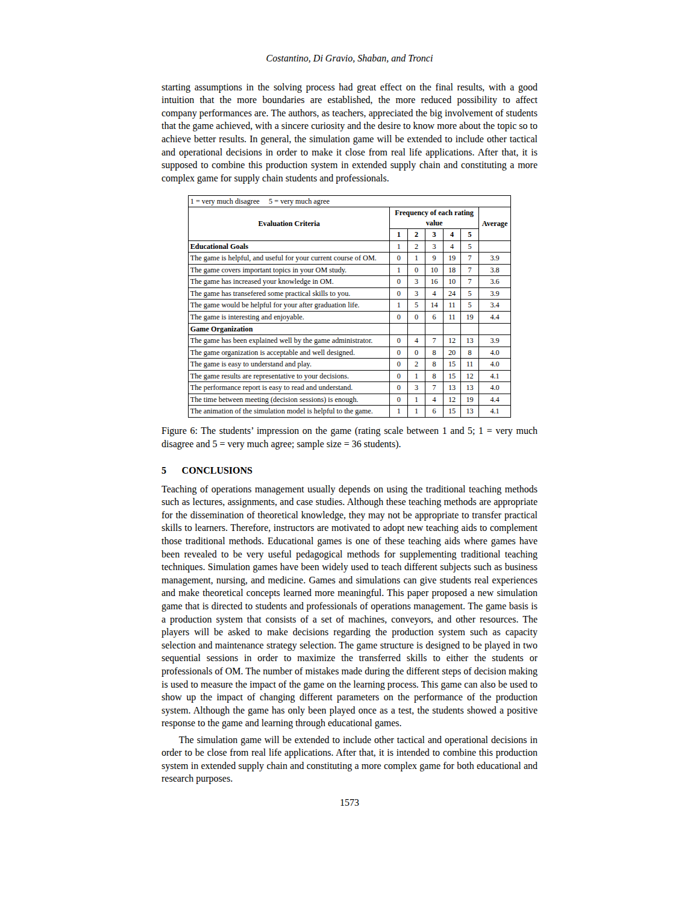Costantino, Di Gravio, Shaban, and Tronci
starting assumptions in the solving process had great effect on the final results, with a good intuition that the more boundaries are established, the more reduced possibility to affect company performances are. The authors, as teachers, appreciated the big involvement of students that the game achieved, with a sincere curiosity and the desire to know more about the topic so to achieve better results. In general, the simulation game will be extended to include other tactical and operational decisions in order to make it close from real life applications. After that, it is supposed to combine this production system in extended supply chain and constituting a more complex game for supply chain students and professionals.
| 1 = very much disagree 5 = very much agree |
| Evaluation Criteria | Frequency of each rating value | Average |
| 1 | 2 | 3 | 4 | 5 |
| Educational Goals | 1 | 2 | 3 | 4 | 5 | |
| The game is helpful, and useful for your current course of OM. | 0 | 1 | 9 | 19 | 7 | 3.9 |
| The game covers important topics in your OM study. | 1 | 0 | 10 | 18 | 7 | 3.8 |
| The game has increased your knowledge in OM. | 0 | 3 | 16 | 10 | 7 | 3.6 |
| The game has transefered some practical skills to you. | 0 | 3 | 4 | 24 | 5 | 3.9 |
| The game would be helpful for your after graduation life. | 1 | 5 | 14 | 11 | 5 | 3.4 |
| The game is interesting and enjoyable. | 0 | 0 | 6 | 11 | 19 | 4.4 |
| Game Organization | | | | | | |
| The game has been explained well by the game administrator. | 0 | 4 | 7 | 12 | 13 | 3.9 |
| The game organization is acceptable and well designed. | 0 | 0 | 8 | 20 | 8 | 4.0 |
| The game is easy to understand and play. | 0 | 2 | 8 | 15 | 11 | 4.0 |
| The game results are representative to your decisions. | 0 | 1 | 8 | 15 | 12 | 4.1 |
| The performance report is easy to read and understand. | 0 | 3 | 7 | 13 | 13 | 4.0 |
| The time between meeting (decision sessions) is enough. | 0 | 1 | 4 | 12 | 19 | 4.4 |
| The animation of the simulation model is helpful to the game. | 1 | 1 | 6 | 15 | 13 | 4.1 |
Figure 6: The students’ impression on the game (rating scale between 1 and 5; 1 = very much disagree and 5 = very much agree; sample size = 36 students).
5 CONCLUSIONS
Teaching of operations management usually depends on using the traditional teaching methods such as lectures, assignments, and case studies. Although these teaching methods are appropriate for the dissemination of theoretical knowledge, they may not be appropriate to transfer practical skills to learners. Therefore, instructors are motivated to adopt new teaching aids to complement those traditional methods. Educational games is one of these teaching aids where games have been revealed to be very useful pedagogical methods for supplementing traditional teaching techniques. Simulation games have been widely used to teach different subjects such as business management, nursing, and medicine. Games and simulations can give students real experiences and make theoretical concepts learned more meaningful. This paper proposed a new simulation game that is directed to students and professionals of operations management. The game basis is a production system that consists of a set of machines, conveyors, and other resources. The players will be asked to make decisions regarding the production system such as capacity selection and maintenance strategy selection. The game structure is designed to be played in two sequential sessions in order to maximize the transferred skills to either the students or professionals of OM. The number of mistakes made during the different steps of decision making is used to measure the impact of the game on the learning process. This game can also be used to show up the impact of changing different parameters on the performance of the production system. Although the game has only been played once as a test, the students showed a positive response to the game and learning through educational games.
The simulation game will be extended to include other tactical and operational decisions in order to be close from real life applications. After that, it is intended to combine this production system in extended supply chain and constituting a more complex game for both educational and research purposes.
1573